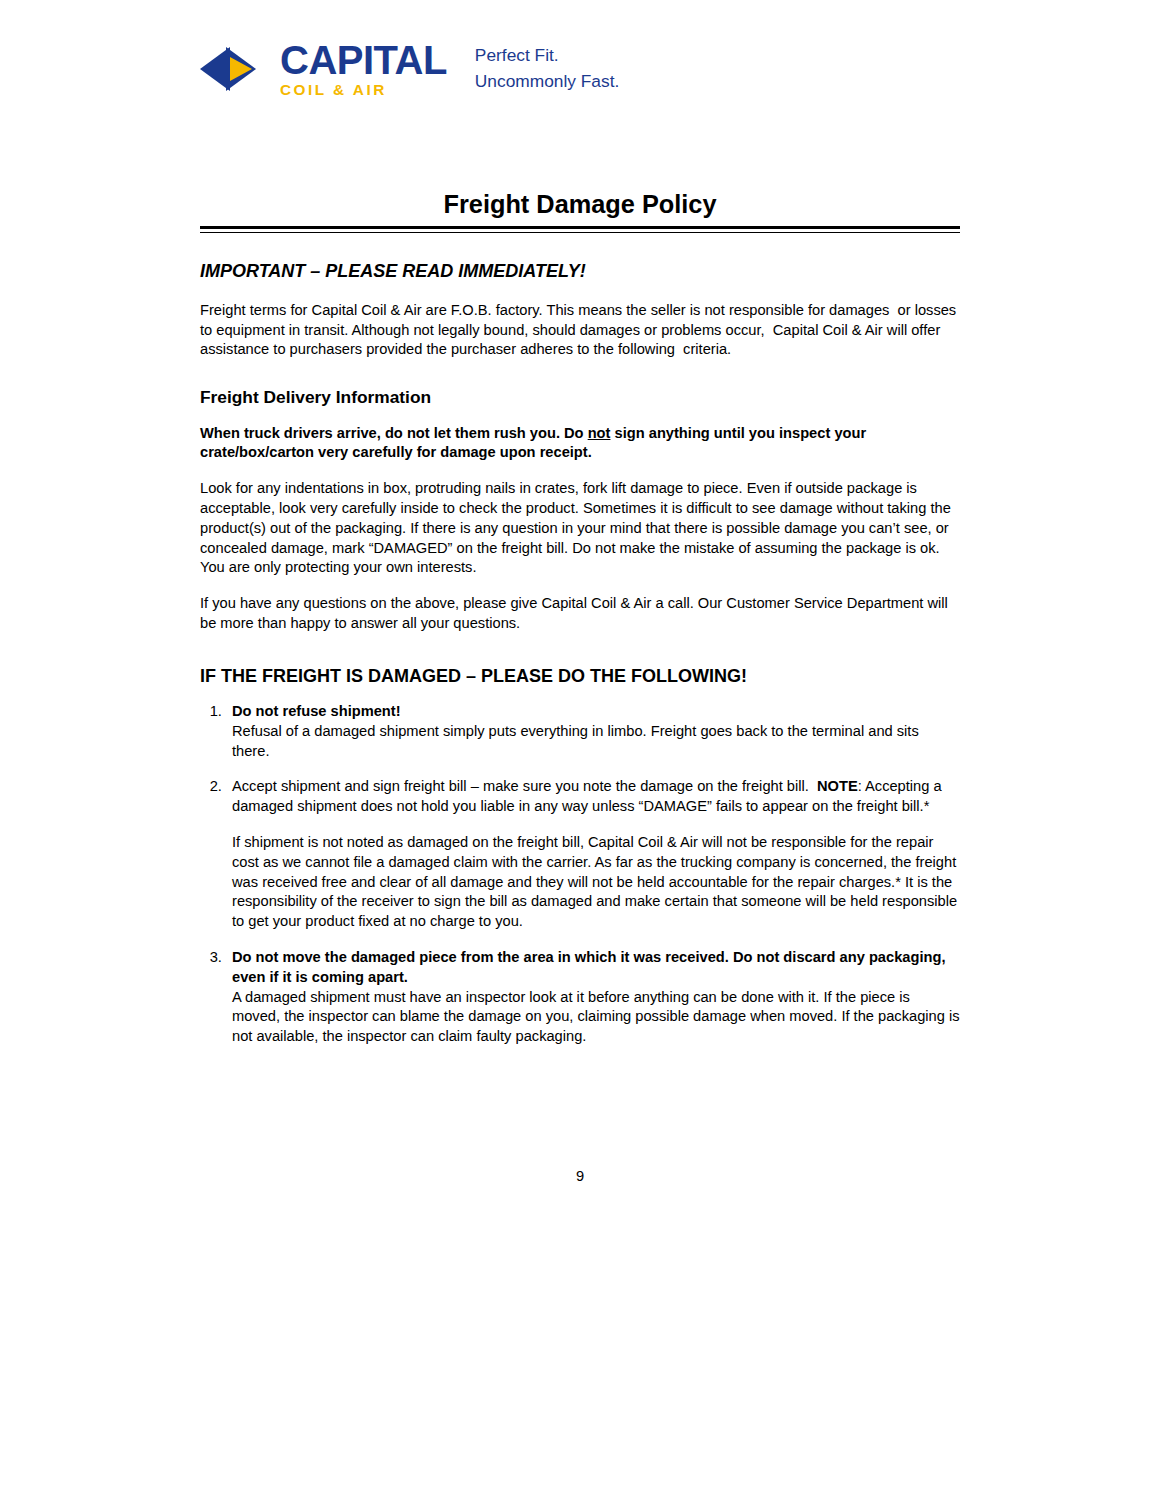CAPITAL
COIL & AIR
Perfect Fit.
Uncommonly Fast.
Freight Damage Policy
IMPORTANT – PLEASE READ IMMEDIATELY!
Freight terms for Capital Coil & Air are F.O.B. factory. This means the seller is not responsible for damages or losses to equipment in transit. Although not legally bound, should damages or problems occur, Capital Coil & Air will offer assistance to purchasers provided the purchaser adheres to the following criteria.
Freight Delivery Information
When truck drivers arrive, do not let them rush you. Do not sign anything until you inspect your crate/box/carton very carefully for damage upon receipt.
Look for any indentations in box, protruding nails in crates, fork lift damage to piece. Even if outside package is acceptable, look very carefully inside to check the product. Sometimes it is difficult to see damage without taking the product(s) out of the packaging. If there is any question in your mind that there is possible damage you can’t see, or concealed damage, mark “DAMAGED” on the freight bill. Do not make the mistake of assuming the package is ok. You are only protecting your own interests.
If you have any questions on the above, please give Capital Coil & Air a call. Our Customer Service Department will be more than happy to answer all your questions.
IF THE FREIGHT IS DAMAGED – PLEASE DO THE FOLLOWING!
Do not refuse shipment!
Refusal of a damaged shipment simply puts everything in limbo. Freight goes back to the terminal and sits there.
Accept shipment and sign freight bill – make sure you note the damage on the freight bill. NOTE: Accepting a damaged shipment does not hold you liable in any way unless “DAMAGE” fails to appear on the freight bill.*
If shipment is not noted as damaged on the freight bill, Capital Coil & Air will not be responsible for the repair cost as we cannot file a damaged claim with the carrier. As far as the trucking company is concerned, the freight was received free and clear of all damage and they will not be held accountable for the repair charges.* It is the responsibility of the receiver to sign the bill as damaged and make certain that someone will be held responsible to get your product fixed at no charge to you.
Do not move the damaged piece from the area in which it was received. Do not discard any packaging, even if it is coming apart.
A damaged shipment must have an inspector look at it before anything can be done with it. If the piece is moved, the inspector can blame the damage on you, claiming possible damage when moved. If the packaging is not available, the inspector can claim faulty packaging.
9